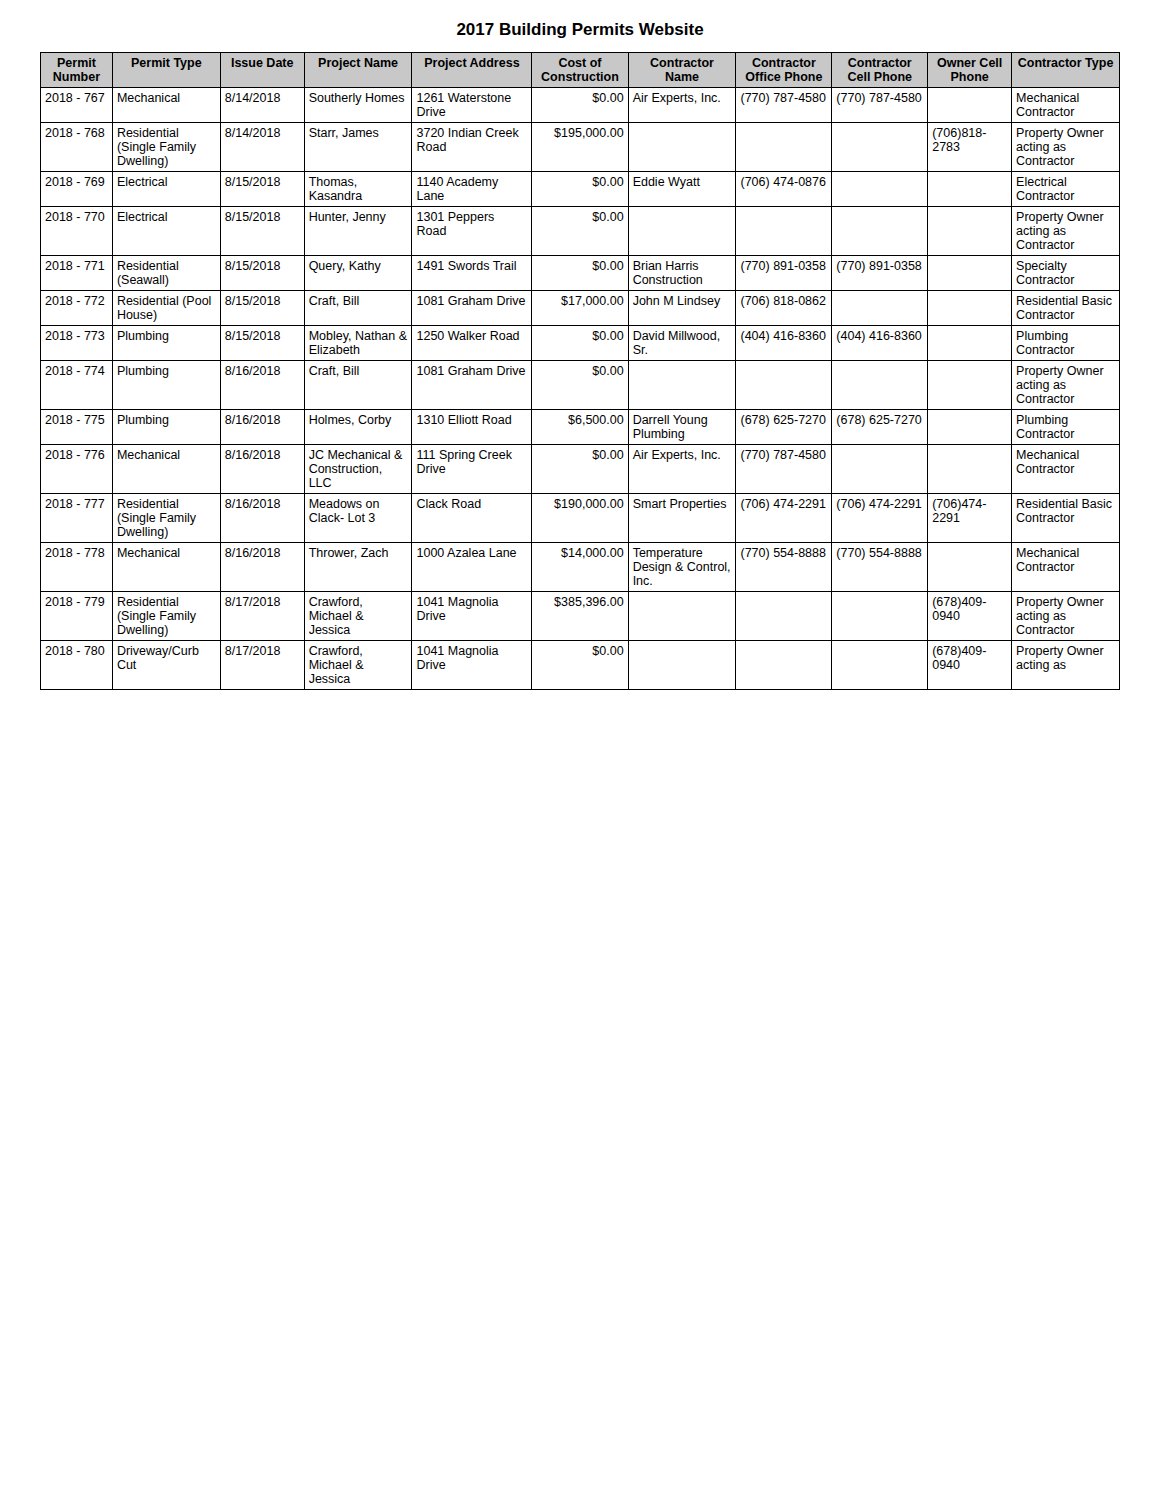2017 Building Permits Website
| Permit Number | Permit Type | Issue Date | Project Name | Project Address | Cost of Construction | Contractor Name | Contractor Office Phone | Contractor Cell Phone | Owner Cell Phone | Contractor Type |
| --- | --- | --- | --- | --- | --- | --- | --- | --- | --- | --- |
| 2018 - 767 | Mechanical | 8/14/2018 | Southerly Homes | 1261 Waterstone Drive | $0.00 | Air Experts, Inc. | (770) 787-4580 | (770) 787-4580 | | Mechanical Contractor |
| 2018 - 768 | Residential (Single Family Dwelling) | 8/14/2018 | Starr, James | 3720 Indian Creek Road | $195,000.00 | | | | (706)818-2783 | Property Owner acting as Contractor |
| 2018 - 769 | Electrical | 8/15/2018 | Thomas, Kasandra | 1140 Academy Lane | $0.00 | Eddie Wyatt | (706) 474-0876 | | | Electrical Contractor |
| 2018 - 770 | Electrical | 8/15/2018 | Hunter, Jenny | 1301 Peppers Road | $0.00 | | | | | Property Owner acting as Contractor |
| 2018 - 771 | Residential (Seawall) | 8/15/2018 | Query, Kathy | 1491 Swords Trail | $0.00 | Brian Harris Construction | (770) 891-0358 | (770) 891-0358 | | Specialty Contractor |
| 2018 - 772 | Residential (Pool House) | 8/15/2018 | Craft, Bill | 1081 Graham Drive | $17,000.00 | John M Lindsey | (706) 818-0862 | | | Residential Basic Contractor |
| 2018 - 773 | Plumbing | 8/15/2018 | Mobley, Nathan & Elizabeth | 1250 Walker Road | $0.00 | David Millwood, Sr. | (404) 416-8360 | (404) 416-8360 | | Plumbing Contractor |
| 2018 - 774 | Plumbing | 8/16/2018 | Craft, Bill | 1081 Graham Drive | $0.00 | | | | | Property Owner acting as Contractor |
| 2018 - 775 | Plumbing | 8/16/2018 | Holmes, Corby | 1310 Elliott Road | $6,500.00 | Darrell Young Plumbing | (678) 625-7270 | (678) 625-7270 | | Plumbing Contractor |
| 2018 - 776 | Mechanical | 8/16/2018 | JC Mechanical & Construction, LLC | 111 Spring Creek Drive | $0.00 | Air Experts, Inc. | (770) 787-4580 | | | Mechanical Contractor |
| 2018 - 777 | Residential (Single Family Dwelling) | 8/16/2018 | Meadows on Clack- Lot 3 | Clack Road | $190,000.00 | Smart Properties | (706) 474-2291 | (706) 474-2291 | (706)474-2291 | Residential Basic Contractor |
| 2018 - 778 | Mechanical | 8/16/2018 | Thrower, Zach | 1000 Azalea Lane | $14,000.00 | Temperature Design & Control, Inc. | (770) 554-8888 | (770) 554-8888 | | Mechanical Contractor |
| 2018 - 779 | Residential (Single Family Dwelling) | 8/17/2018 | Crawford, Michael & Jessica | 1041 Magnolia Drive | $385,396.00 | | | | (678)409-0940 | Property Owner acting as Contractor |
| 2018 - 780 | Driveway/Curb Cut | 8/17/2018 | Crawford, Michael & Jessica | 1041 Magnolia Drive | $0.00 | | | | (678)409-0940 | Property Owner acting as |